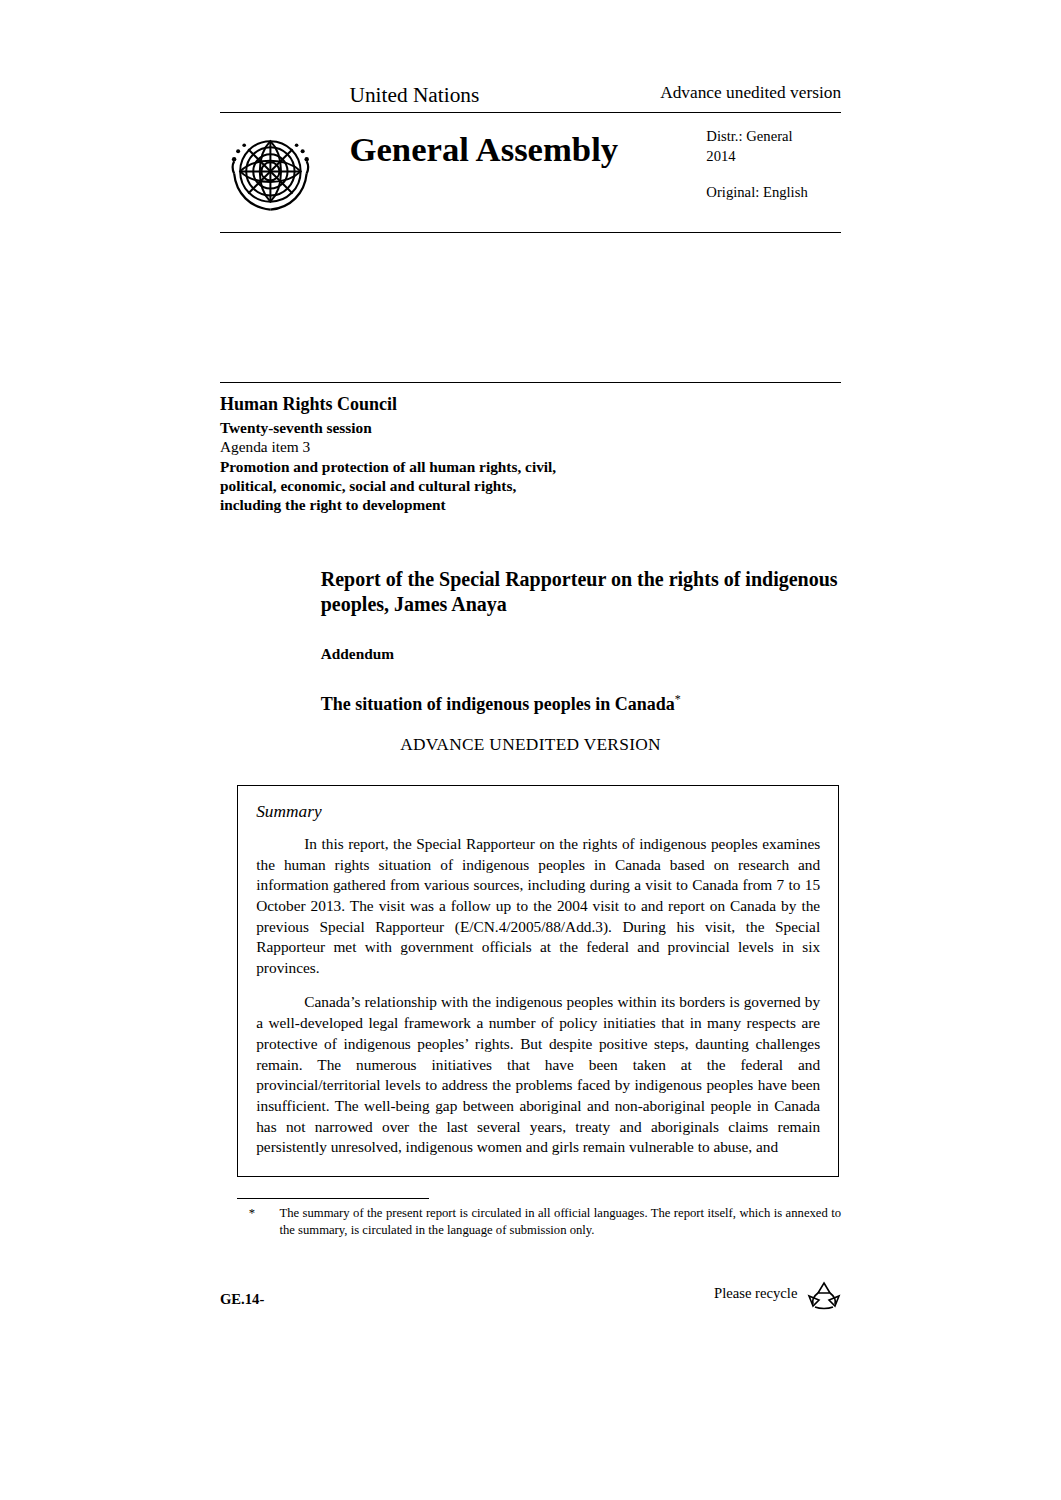United Nations
Advance unedited version
General Assembly
Distr.: General
2014
Original: English
Human Rights Council
Twenty-seventh session
Agenda item 3
Promotion and protection of all human rights, civil,
political, economic, social and cultural rights,
including the right to development
Report of the Special Rapporteur on the rights of indigenous peoples, James Anaya
Addendum
The situation of indigenous peoples in Canada*
ADVANCE UNEDITED VERSION
Summary
In this report, the Special Rapporteur on the rights of indigenous peoples examines the human rights situation of indigenous peoples in Canada based on research and information gathered from various sources, including during a visit to Canada from 7 to 15 October 2013. The visit was a follow up to the 2004 visit to and report on Canada by the previous Special Rapporteur (E/CN.4/2005/88/Add.3). During his visit, the Special Rapporteur met with government officials at the federal and provincial levels in six provinces.
Canada’s relationship with the indigenous peoples within its borders is governed by a well-developed legal framework a number of policy initiaties that in many respects are protective of indigenous peoples’ rights. But despite positive steps, daunting challenges remain. The numerous initiatives that have been taken at the federal and provincial/territorial levels to address the problems faced by indigenous peoples have been insufficient. The well-being gap between aboriginal and non-aboriginal people in Canada has not narrowed over the last several years, treaty and aboriginals claims remain persistently unresolved, indigenous women and girls remain vulnerable to abuse, and
*
The summary of the present report is circulated in all official languages. The report itself, which is annexed to the summary, is circulated in the language of submission only.
GE.14-
Please recycle